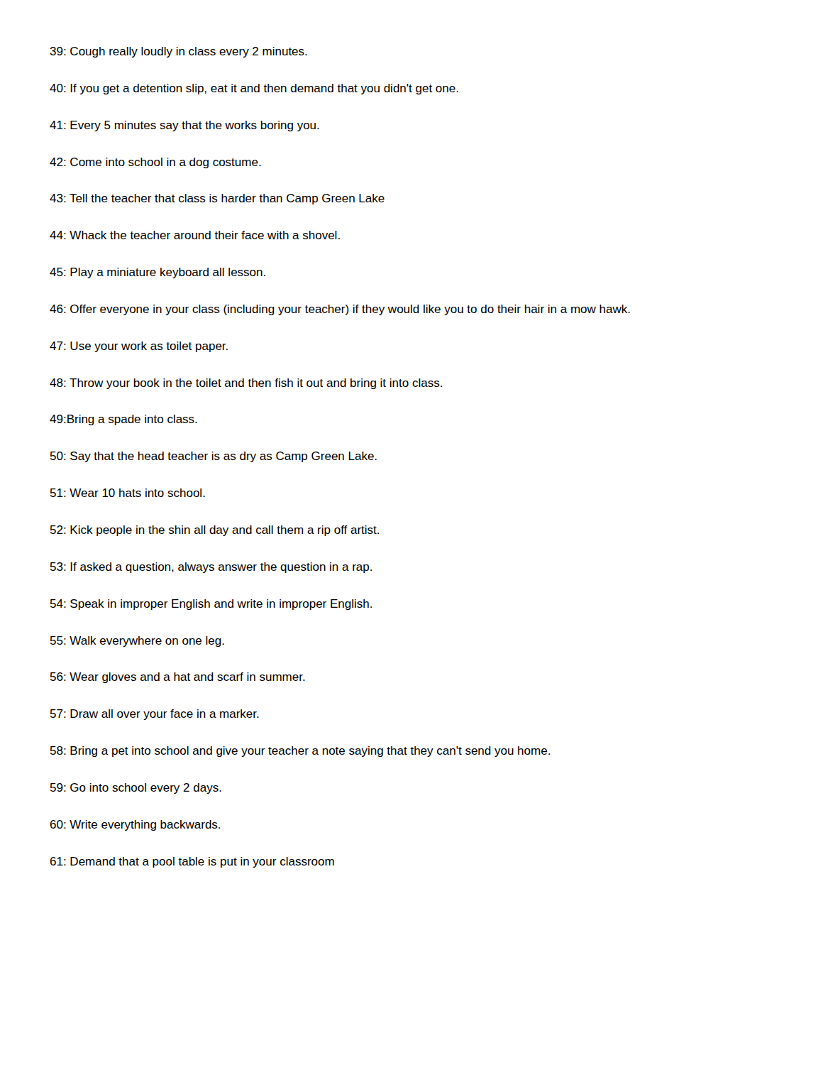39: Cough really loudly in class every 2 minutes.
40: If you get a detention slip, eat it and then demand that you didn't get one.
41: Every 5 minutes say that the works boring you.
42: Come into school in a dog costume.
43: Tell the teacher that class is harder than Camp Green Lake
44: Whack the teacher around their face with a shovel.
45: Play a miniature keyboard all lesson.
46: Offer everyone in your class (including your teacher) if they would like you to do their hair in a mow hawk.
47: Use your work as toilet paper.
48: Throw your book in the toilet and then fish it out and bring it into class.
49:Bring a spade into class.
50: Say that the head teacher is as dry as Camp Green Lake.
51: Wear 10 hats into school.
52: Kick people in the shin all day and call them a rip off artist.
53: If asked a question, always answer the question in a rap.
54: Speak in improper English and write in improper English.
55: Walk everywhere on one leg.
56: Wear gloves and a hat and scarf in summer.
57: Draw all over your face in a marker.
58: Bring a pet into school and give your teacher a note saying that they can't send you home.
59: Go into school every 2 days.
60: Write everything backwards.
61: Demand that a pool table is put in your classroom